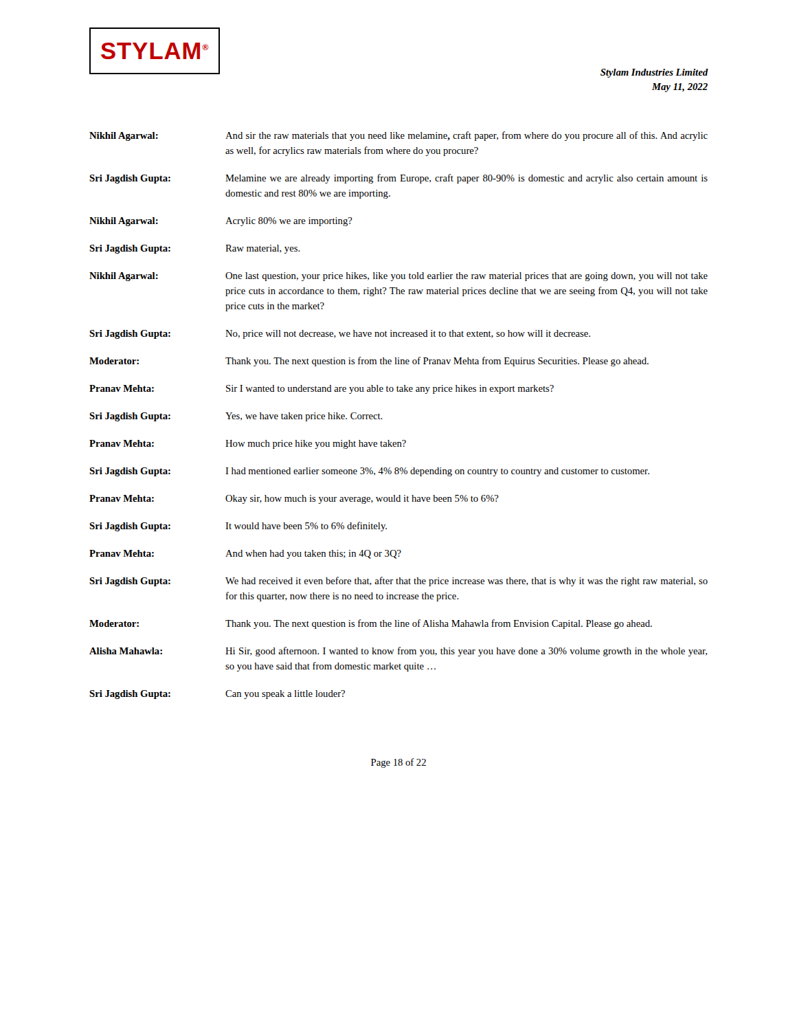STYLAM®
Stylam Industries Limited
May 11, 2022
| Nikhil Agarwal: | And sir the raw materials that you need like melamine , craft paper, from where do you procure all of this. And acrylic as well, for acrylics raw materials from where do you procure? |
| Sri Jagdish Gupta: | Melamine we are already importing from Europe, craft paper 80-90% is domestic and acrylic also certain amount is domestic and rest 80% we are importing. |
| Nikhil Agarwal: | Acrylic 80% we are importing? |
| Sri Jagdish Gupta: | Raw material, yes. |
| Nikhil Agarwal: | One last question, your price hikes, like you told earlier the raw material prices that are going down, you will not take price cuts in accordance to them, right? The raw material prices decline that we are seeing from Q4, you will not take price cuts in the market? |
| Sri Jagdish Gupta: | No, price will not decrease, we have not increased it to that extent, so how will it decrease. |
| Moderator: | Thank you. The next question is from the line of Pranav Mehta from Equirus Securities. Please go ahead. |
| Pranav Mehta: | Sir I wanted to understand are you able to take any price hikes in export markets? |
| Sri Jagdish Gupta: | Yes, we have taken price hike. Correct. |
| Pranav Mehta: | How much price hike you might have taken? |
| Sri Jagdish Gupta: | I had mentioned earlier someone 3%, 4% 8% depending on country to country and customer to customer. |
| Pranav Mehta: | Okay sir, how much is your average, would it have been 5% to 6%? |
| Sri Jagdish Gupta: | It would have been 5% to 6% definitely. |
| Pranav Mehta: | And when had you taken this; in 4Q or 3Q? |
| Sri Jagdish Gupta: | We had received it even before that, after that the price increase was there, that is why it was the right raw material, so for this quarter, now there is no need to increase the price. |
| Moderator: | Thank you. The next question is from the line of Alisha Mahawla from Envision Capital. Please go ahead. |
| Alisha Mahawla: | Hi Sir, good afternoon. I wanted to know from you, this year you have done a 30% volume growth in the whole year, so you have said that from domestic market quite … |
| Sri Jagdish Gupta: | Can you speak a little louder? |
Page 18 of 22